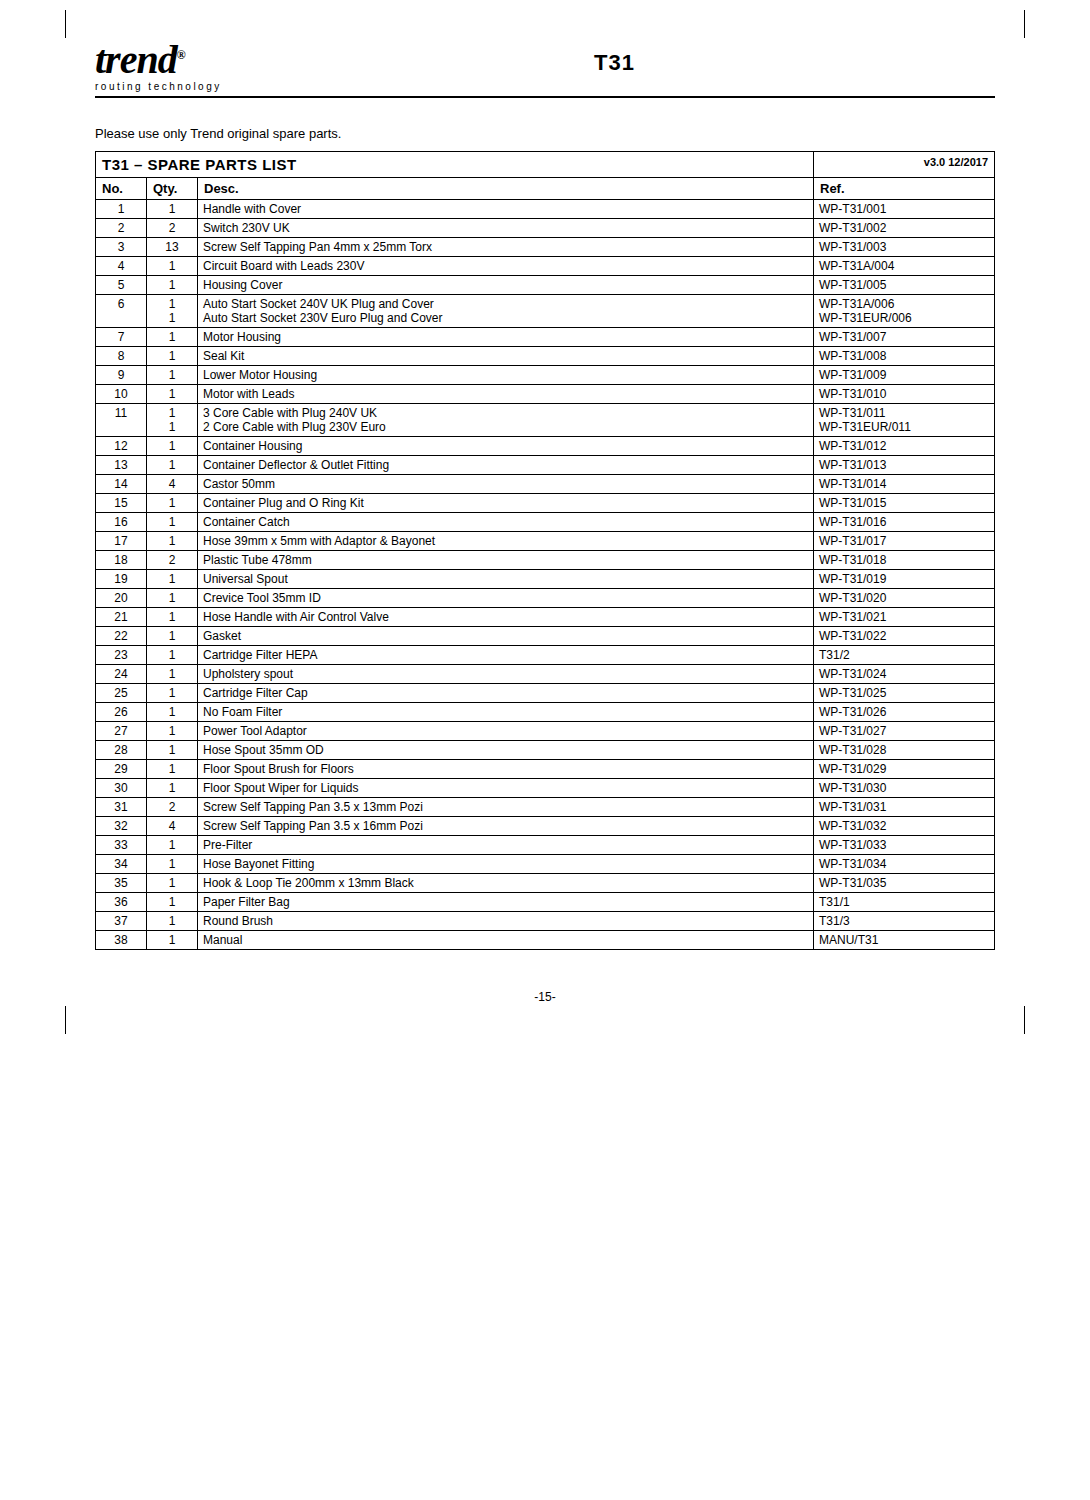trend®
routing technology
T31
Please use only Trend original spare parts.
| T31 – SPARE PARTS LIST | v3.0 12/2017 |
| --- | --- |
| No. | Qty. | Desc. | Ref. |
| 1 | 1 | Handle with Cover | WP-T31/001 |
| 2 | 2 | Switch 230V UK | WP-T31/002 |
| 3 | 13 | Screw Self Tapping Pan 4mm x 25mm Torx | WP-T31/003 |
| 4 | 1 | Circuit Board with Leads 230V | WP-T31A/004 |
| 5 | 1 | Housing Cover | WP-T31/005 |
| 6 | 1 1 | Auto Start Socket 240V UK Plug and Cover Auto Start Socket 230V Euro Plug and Cover | WP-T31A/006 WP-T31EUR/006 |
| 7 | 1 | Motor Housing | WP-T31/007 |
| 8 | 1 | Seal Kit | WP-T31/008 |
| 9 | 1 | Lower Motor Housing | WP-T31/009 |
| 10 | 1 | Motor with Leads | WP-T31/010 |
| 11 | 1 1 | 3 Core Cable with Plug 240V UK 2 Core Cable with Plug 230V Euro | WP-T31/011 WP-T31EUR/011 |
| 12 | 1 | Container Housing | WP-T31/012 |
| 13 | 1 | Container Deflector & Outlet Fitting | WP-T31/013 |
| 14 | 4 | Castor 50mm | WP-T31/014 |
| 15 | 1 | Container Plug and O Ring Kit | WP-T31/015 |
| 16 | 1 | Container Catch | WP-T31/016 |
| 17 | 1 | Hose 39mm x 5mm with Adaptor & Bayonet | WP-T31/017 |
| 18 | 2 | Plastic Tube 478mm | WP-T31/018 |
| 19 | 1 | Universal Spout | WP-T31/019 |
| 20 | 1 | Crevice Tool 35mm ID | WP-T31/020 |
| 21 | 1 | Hose Handle with Air Control Valve | WP-T31/021 |
| 22 | 1 | Gasket | WP-T31/022 |
| 23 | 1 | Cartridge Filter HEPA | T31/2 |
| 24 | 1 | Upholstery spout | WP-T31/024 |
| 25 | 1 | Cartridge Filter Cap | WP-T31/025 |
| 26 | 1 | No Foam Filter | WP-T31/026 |
| 27 | 1 | Power Tool Adaptor | WP-T31/027 |
| 28 | 1 | Hose Spout 35mm OD | WP-T31/028 |
| 29 | 1 | Floor Spout Brush for Floors | WP-T31/029 |
| 30 | 1 | Floor Spout Wiper for Liquids | WP-T31/030 |
| 31 | 2 | Screw Self Tapping Pan 3.5 x 13mm Pozi | WP-T31/031 |
| 32 | 4 | Screw Self Tapping Pan 3.5 x 16mm Pozi | WP-T31/032 |
| 33 | 1 | Pre-Filter | WP-T31/033 |
| 34 | 1 | Hose Bayonet Fitting | WP-T31/034 |
| 35 | 1 | Hook & Loop Tie 200mm x 13mm Black | WP-T31/035 |
| 36 | 1 | Paper Filter Bag | T31/1 |
| 37 | 1 | Round Brush | T31/3 |
| 38 | 1 | Manual | MANU/T31 |
-15-